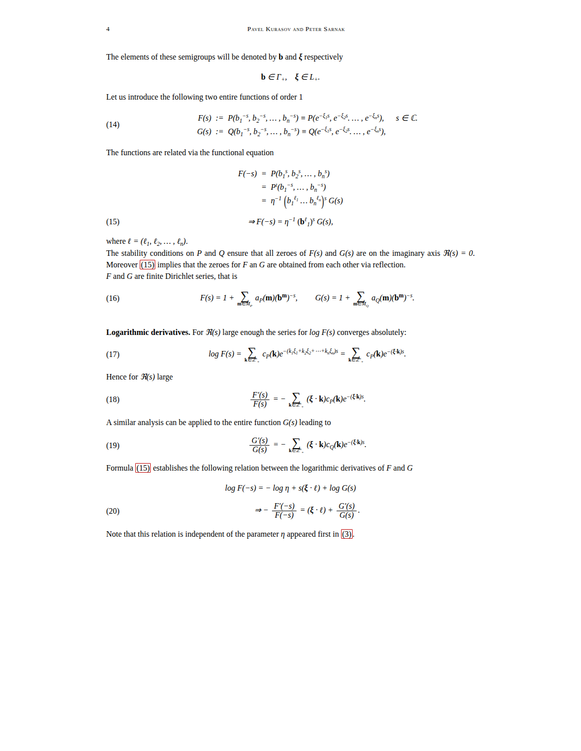4 Pavel Kurasov and Peter Sarnak
The elements of these semigroups will be denoted by b and ξ respectively
b ∈ Γ+, ξ ∈ L+.
Let us introduce the following two entire functions of order 1
(14)
| F(s) | := | P(b 1 −s , b 2 −s , … , b n −s ) ≡ P(e −ξ 1 s , e −ξ 2 s . … , e −ξ n s ), s ∈ ℂ. |
| G(s) | := | Q(b 1 −s , b 2 −s , … , b n −s ) ≡ Q(e −ξ 1 s , e −ξ 2 s . … , e −ξ n s ), |
The functions are related via the functional equation
| F(−s) | = | P(b 1 s , b 2 s , … , b n s ) |
| | = | P ι (b 1 −s , … , b n −s ) |
| | = | η −1 ( b 1 ℓ 1 … b n ℓ n ) s G(s) |
(15)
⇒ F(−s) = η−1 (bℓ1)s G(s),
where ℓ = (ℓ1, ℓ2, … , ℓn).
The stability conditions on P and Q ensure that all zeroes of F(s) and G(s) are on the imaginary axis ℜ(s) = 0. Moreover (15) implies that the zeroes for F an G are obtained from each other via reflection.
F and G are finite Dirichlet series, that is
(16)
| F(s) = 1 + ∑ m ∈M P a P ( m )( b m ) −s , | G(s) = 1 + ∑ m ∈M Q a Q ( m )( b m ) −s . |
Logarithmic derivatives. For ℜ(s) large enough the series for log F(s) converges absolutely:
(17)
log F(s) = ∑k∈ℤn+ cP(k)e−(k1ξ1+k2ξ2+⋯+knξn)s = ∑k∈ℤn+ cP(k)e−(ξ·k)s.
Hence for ℜ(s) large
(18)
F′(s) F(s) = − ∑k∈ℤn+ (ξ · k)cP(k)e−(ξ·k)s.
A similar analysis can be applied to the entire function G(s) leading to
(19)
G′(s) G(s) = − ∑k∈ℤn+ (ξ · k)cQ(k)e−(ξ·k)s.
Formula (15) establishes the following relation between the logarithmic derivatives of F and G
log F(−s) = − log η + s(ξ · ℓ) + log G(s)
(20)
⇒ − F′(−s) F(−s) = (ξ · ℓ) + G′(s) G(s).
Note that this relation is independent of the parameter η appeared first in (3).